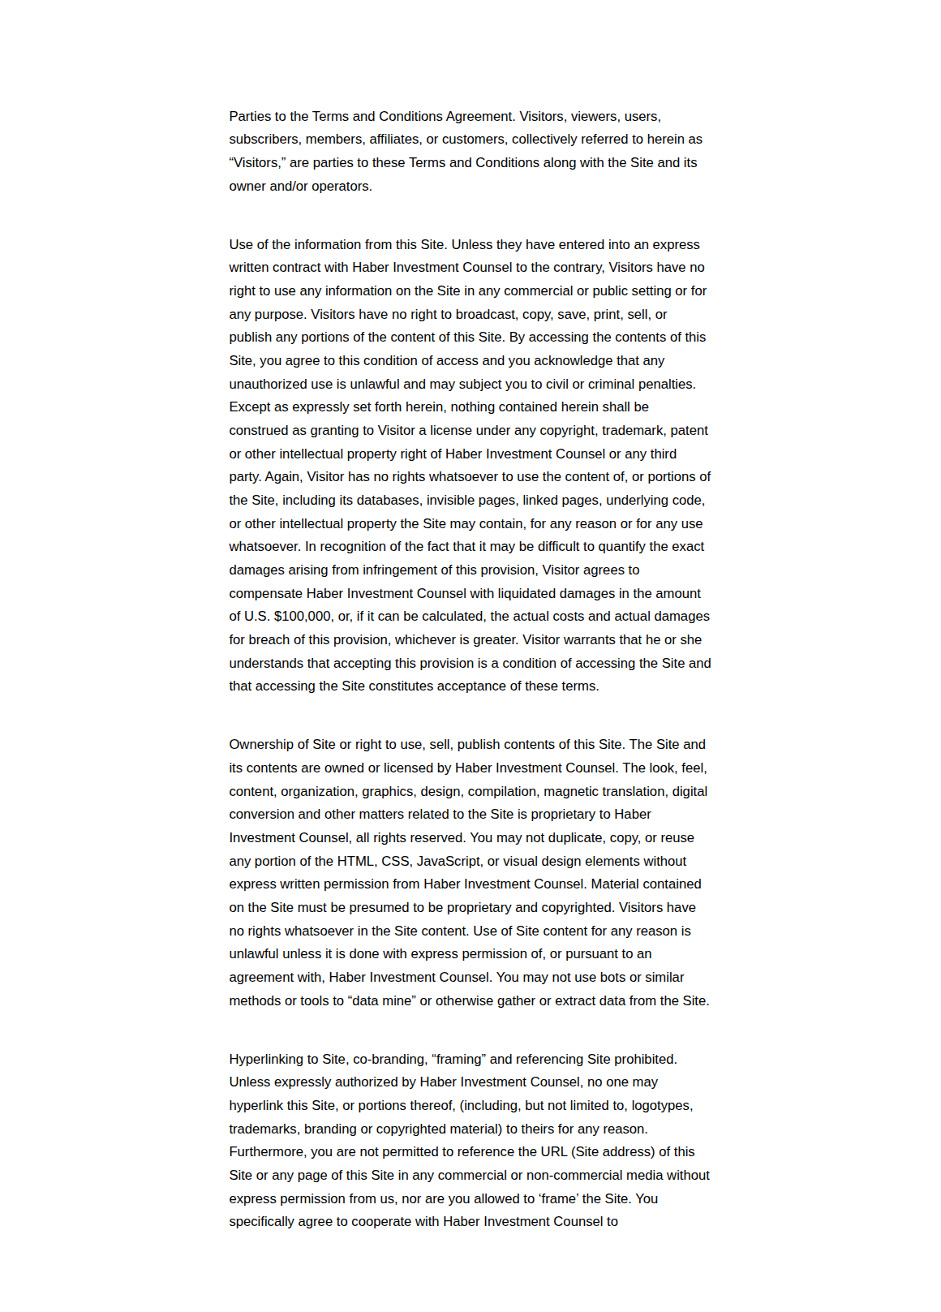Parties to the Terms and Conditions Agreement. Visitors, viewers, users, subscribers, members, affiliates, or customers, collectively referred to herein as “Visitors,” are parties to these Terms and Conditions along with the Site and its owner and/or operators.
Use of the information from this Site. Unless they have entered into an express written contract with Haber Investment Counsel to the contrary, Visitors have no right to use any information on the Site in any commercial or public setting or for any purpose. Visitors have no right to broadcast, copy, save, print, sell, or publish any portions of the content of this Site. By accessing the contents of this Site, you agree to this condition of access and you acknowledge that any unauthorized use is unlawful and may subject you to civil or criminal penalties. Except as expressly set forth herein, nothing contained herein shall be construed as granting to Visitor a license under any copyright, trademark, patent or other intellectual property right of Haber Investment Counsel or any third party. Again, Visitor has no rights whatsoever to use the content of, or portions of the Site, including its databases, invisible pages, linked pages, underlying code, or other intellectual property the Site may contain, for any reason or for any use whatsoever. In recognition of the fact that it may be difficult to quantify the exact damages arising from infringement of this provision, Visitor agrees to compensate Haber Investment Counsel with liquidated damages in the amount of U.S. $100,000, or, if it can be calculated, the actual costs and actual damages for breach of this provision, whichever is greater. Visitor warrants that he or she understands that accepting this provision is a condition of accessing the Site and that accessing the Site constitutes acceptance of these terms.
Ownership of Site or right to use, sell, publish contents of this Site. The Site and its contents are owned or licensed by Haber Investment Counsel. The look, feel, content, organization, graphics, design, compilation, magnetic translation, digital conversion and other matters related to the Site is proprietary to Haber Investment Counsel, all rights reserved. You may not duplicate, copy, or reuse any portion of the HTML, CSS, JavaScript, or visual design elements without express written permission from Haber Investment Counsel. Material contained on the Site must be presumed to be proprietary and copyrighted. Visitors have no rights whatsoever in the Site content. Use of Site content for any reason is unlawful unless it is done with express permission of, or pursuant to an agreement with, Haber Investment Counsel. You may not use bots or similar methods or tools to “data mine” or otherwise gather or extract data from the Site.
Hyperlinking to Site, co-branding, “framing” and referencing Site prohibited. Unless expressly authorized by Haber Investment Counsel, no one may hyperlink this Site, or portions thereof, (including, but not limited to, logotypes, trademarks, branding or copyrighted material) to theirs for any reason. Furthermore, you are not permitted to reference the URL (Site address) of this Site or any page of this Site in any commercial or non-commercial media without express permission from us, nor are you allowed to ‘frame’ the Site. You specifically agree to cooperate with Haber Investment Counsel to